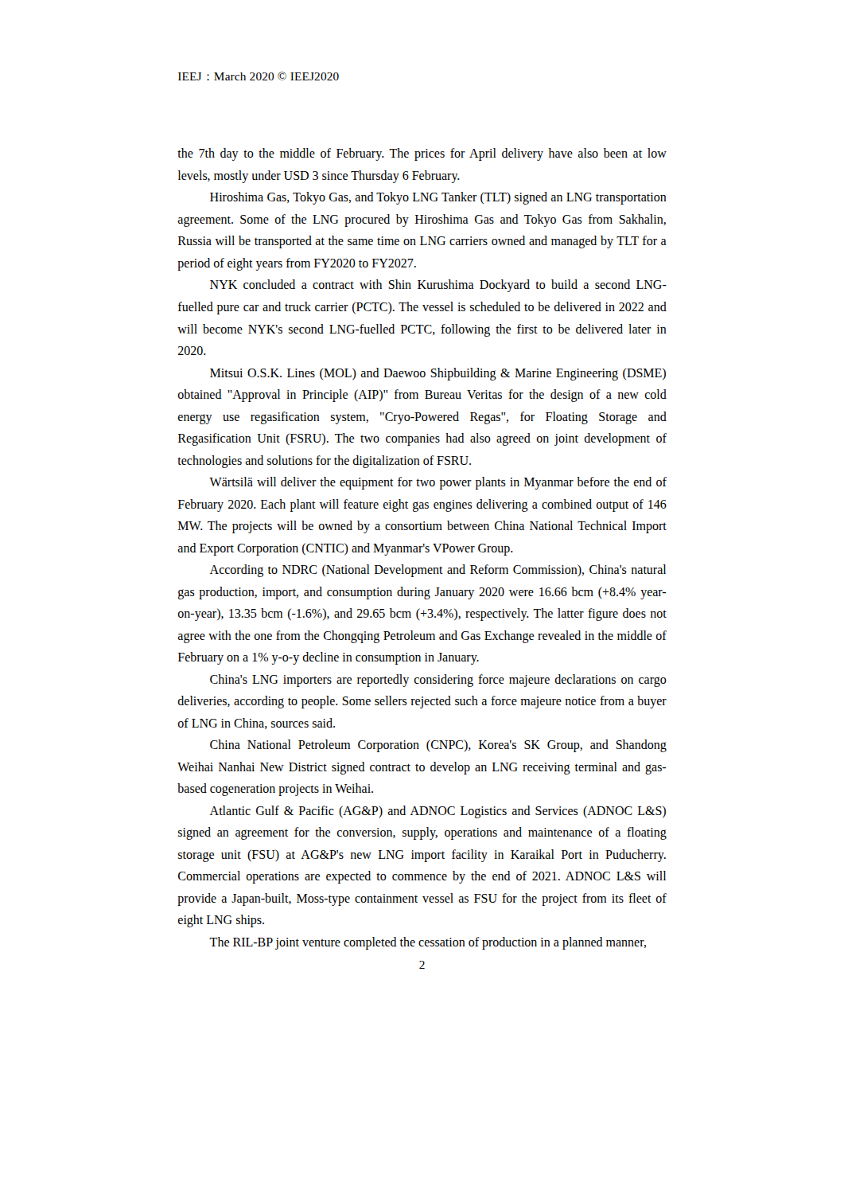IEEJ：March 2020 © IEEJ2020
the 7th day to the middle of February. The prices for April delivery have also been at low levels, mostly under USD 3 since Thursday 6 February.
Hiroshima Gas, Tokyo Gas, and Tokyo LNG Tanker (TLT) signed an LNG transportation agreement. Some of the LNG procured by Hiroshima Gas and Tokyo Gas from Sakhalin, Russia will be transported at the same time on LNG carriers owned and managed by TLT for a period of eight years from FY2020 to FY2027.
NYK concluded a contract with Shin Kurushima Dockyard to build a second LNG-fuelled pure car and truck carrier (PCTC). The vessel is scheduled to be delivered in 2022 and will become NYK's second LNG-fuelled PCTC, following the first to be delivered later in 2020.
Mitsui O.S.K. Lines (MOL) and Daewoo Shipbuilding & Marine Engineering (DSME) obtained "Approval in Principle (AIP)" from Bureau Veritas for the design of a new cold energy use regasification system, "Cryo-Powered Regas", for Floating Storage and Regasification Unit (FSRU). The two companies had also agreed on joint development of technologies and solutions for the digitalization of FSRU.
Wärtsilä will deliver the equipment for two power plants in Myanmar before the end of February 2020. Each plant will feature eight gas engines delivering a combined output of 146 MW. The projects will be owned by a consortium between China National Technical Import and Export Corporation (CNTIC) and Myanmar's VPower Group.
According to NDRC (National Development and Reform Commission), China's natural gas production, import, and consumption during January 2020 were 16.66 bcm (+8.4% year-on-year), 13.35 bcm (-1.6%), and 29.65 bcm (+3.4%), respectively. The latter figure does not agree with the one from the Chongqing Petroleum and Gas Exchange revealed in the middle of February on a 1% y-o-y decline in consumption in January.
China's LNG importers are reportedly considering force majeure declarations on cargo deliveries, according to people. Some sellers rejected such a force majeure notice from a buyer of LNG in China, sources said.
China National Petroleum Corporation (CNPC), Korea's SK Group, and Shandong Weihai Nanhai New District signed contract to develop an LNG receiving terminal and gas-based cogeneration projects in Weihai.
Atlantic Gulf & Pacific (AG&P) and ADNOC Logistics and Services (ADNOC L&S) signed an agreement for the conversion, supply, operations and maintenance of a floating storage unit (FSU) at AG&P's new LNG import facility in Karaikal Port in Puducherry. Commercial operations are expected to commence by the end of 2021. ADNOC L&S will provide a Japan-built, Moss-type containment vessel as FSU for the project from its fleet of eight LNG ships.
The RIL-BP joint venture completed the cessation of production in a planned manner,
2